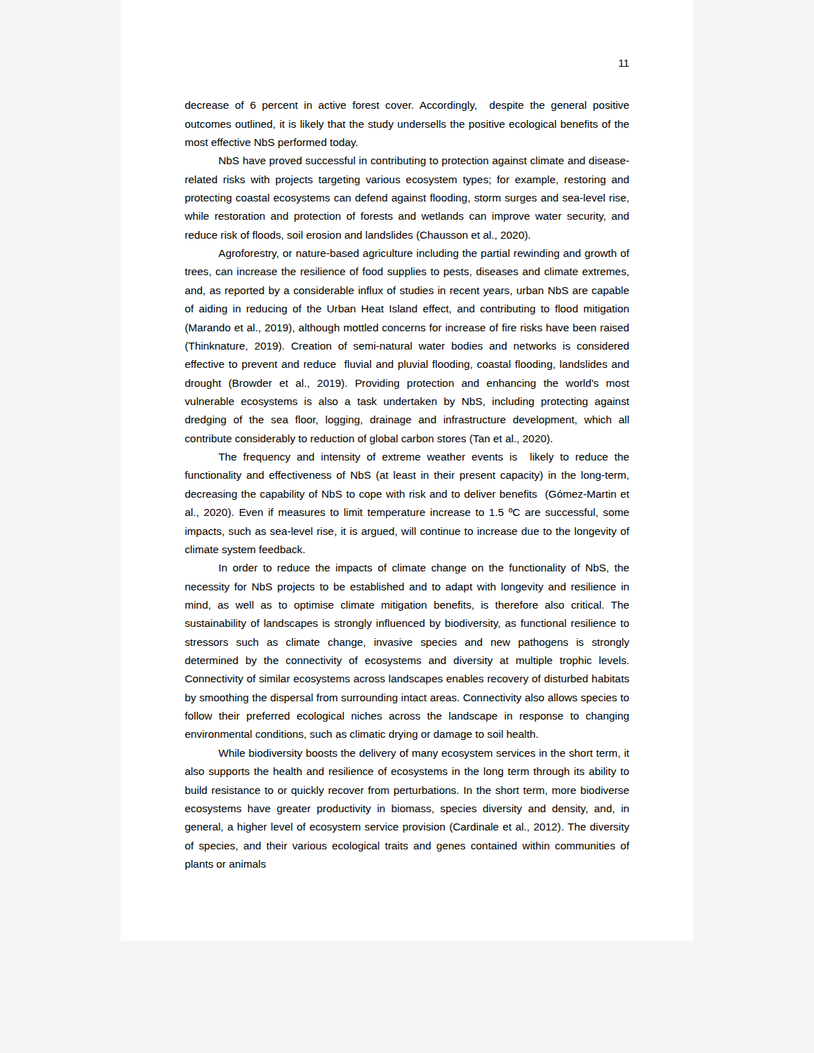11
decrease of 6 percent in active forest cover. Accordingly, despite the general positive outcomes outlined, it is likely that the study undersells the positive ecological benefits of the most effective NbS performed today.
NbS have proved successful in contributing to protection against climate and disease-related risks with projects targeting various ecosystem types; for example, restoring and protecting coastal ecosystems can defend against flooding, storm surges and sea-level rise, while restoration and protection of forests and wetlands can improve water security, and reduce risk of floods, soil erosion and landslides (Chausson et al., 2020).
Agroforestry, or nature-based agriculture including the partial rewinding and growth of trees, can increase the resilience of food supplies to pests, diseases and climate extremes, and, as reported by a considerable influx of studies in recent years, urban NbS are capable of aiding in reducing of the Urban Heat Island effect, and contributing to flood mitigation (Marando et al., 2019), although mottled concerns for increase of fire risks have been raised (Thinknature, 2019). Creation of semi-natural water bodies and networks is considered effective to prevent and reduce fluvial and pluvial flooding, coastal flooding, landslides and drought (Browder et al., 2019). Providing protection and enhancing the world's most vulnerable ecosystems is also a task undertaken by NbS, including protecting against dredging of the sea floor, logging, drainage and infrastructure development, which all contribute considerably to reduction of global carbon stores (Tan et al., 2020).
The frequency and intensity of extreme weather events is likely to reduce the functionality and effectiveness of NbS (at least in their present capacity) in the long-term, decreasing the capability of NbS to cope with risk and to deliver benefits (Gómez-Martin et al., 2020). Even if measures to limit temperature increase to 1.5 ºC are successful, some impacts, such as sea-level rise, it is argued, will continue to increase due to the longevity of climate system feedback.
In order to reduce the impacts of climate change on the functionality of NbS, the necessity for NbS projects to be established and to adapt with longevity and resilience in mind, as well as to optimise climate mitigation benefits, is therefore also critical. The sustainability of landscapes is strongly influenced by biodiversity, as functional resilience to stressors such as climate change, invasive species and new pathogens is strongly determined by the connectivity of ecosystems and diversity at multiple trophic levels. Connectivity of similar ecosystems across landscapes enables recovery of disturbed habitats by smoothing the dispersal from surrounding intact areas. Connectivity also allows species to follow their preferred ecological niches across the landscape in response to changing environmental conditions, such as climatic drying or damage to soil health.
While biodiversity boosts the delivery of many ecosystem services in the short term, it also supports the health and resilience of ecosystems in the long term through its ability to build resistance to or quickly recover from perturbations. In the short term, more biodiverse ecosystems have greater productivity in biomass, species diversity and density, and, in general, a higher level of ecosystem service provision (Cardinale et al., 2012). The diversity of species, and their various ecological traits and genes contained within communities of plants or animals